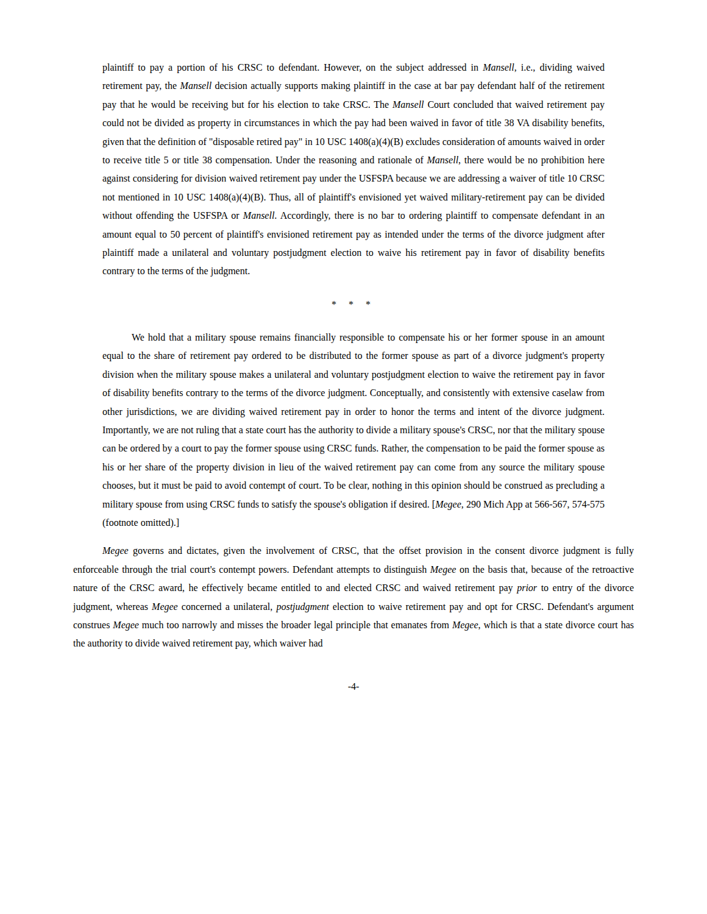plaintiff to pay a portion of his CRSC to defendant. However, on the subject addressed in Mansell, i.e., dividing waived retirement pay, the Mansell decision actually supports making plaintiff in the case at bar pay defendant half of the retirement pay that he would be receiving but for his election to take CRSC. The Mansell Court concluded that waived retirement pay could not be divided as property in circumstances in which the pay had been waived in favor of title 38 VA disability benefits, given that the definition of "disposable retired pay" in 10 USC 1408(a)(4)(B) excludes consideration of amounts waived in order to receive title 5 or title 38 compensation. Under the reasoning and rationale of Mansell, there would be no prohibition here against considering for division waived retirement pay under the USFSPA because we are addressing a waiver of title 10 CRSC not mentioned in 10 USC 1408(a)(4)(B). Thus, all of plaintiff's envisioned yet waived military-retirement pay can be divided without offending the USFSPA or Mansell. Accordingly, there is no bar to ordering plaintiff to compensate defendant in an amount equal to 50 percent of plaintiff's envisioned retirement pay as intended under the terms of the divorce judgment after plaintiff made a unilateral and voluntary postjudgment election to waive his retirement pay in favor of disability benefits contrary to the terms of the judgment.
* * *
We hold that a military spouse remains financially responsible to compensate his or her former spouse in an amount equal to the share of retirement pay ordered to be distributed to the former spouse as part of a divorce judgment's property division when the military spouse makes a unilateral and voluntary postjudgment election to waive the retirement pay in favor of disability benefits contrary to the terms of the divorce judgment. Conceptually, and consistently with extensive caselaw from other jurisdictions, we are dividing waived retirement pay in order to honor the terms and intent of the divorce judgment. Importantly, we are not ruling that a state court has the authority to divide a military spouse's CRSC, nor that the military spouse can be ordered by a court to pay the former spouse using CRSC funds. Rather, the compensation to be paid the former spouse as his or her share of the property division in lieu of the waived retirement pay can come from any source the military spouse chooses, but it must be paid to avoid contempt of court. To be clear, nothing in this opinion should be construed as precluding a military spouse from using CRSC funds to satisfy the spouse's obligation if desired. [Megee, 290 Mich App at 566-567, 574-575 (footnote omitted).]
Megee governs and dictates, given the involvement of CRSC, that the offset provision in the consent divorce judgment is fully enforceable through the trial court's contempt powers. Defendant attempts to distinguish Megee on the basis that, because of the retroactive nature of the CRSC award, he effectively became entitled to and elected CRSC and waived retirement pay prior to entry of the divorce judgment, whereas Megee concerned a unilateral, postjudgment election to waive retirement pay and opt for CRSC. Defendant's argument construes Megee much too narrowly and misses the broader legal principle that emanates from Megee, which is that a state divorce court has the authority to divide waived retirement pay, which waiver had
-4-